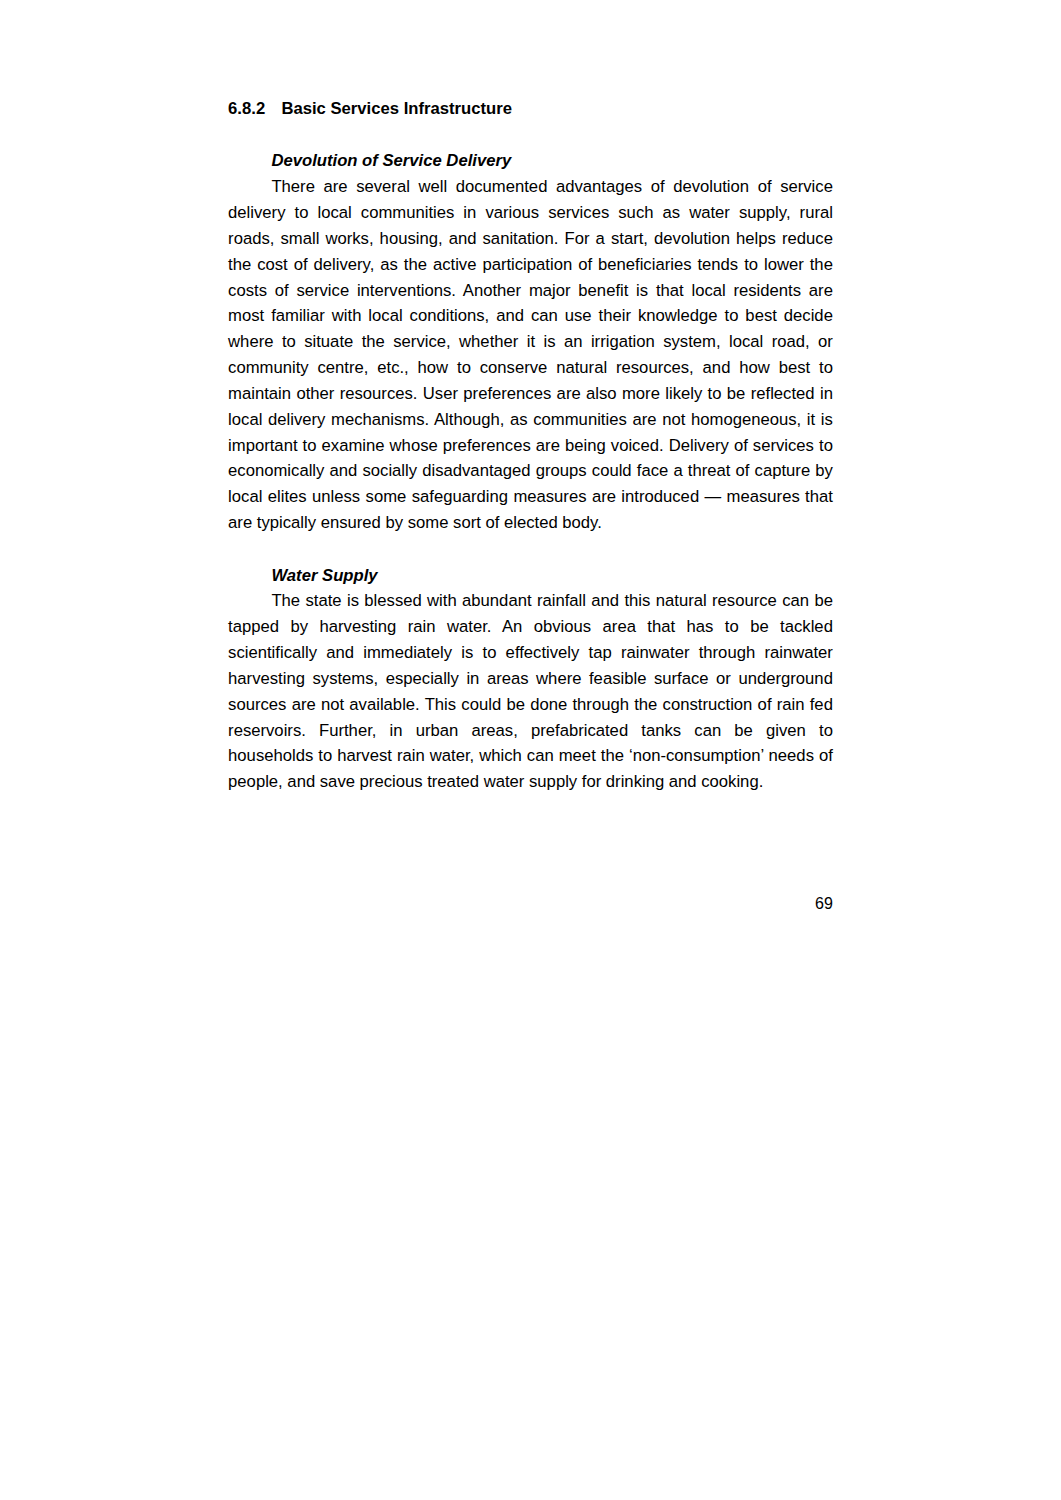6.8.2 Basic Services Infrastructure
Devolution of Service Delivery
There are several well documented advantages of devolution of service delivery to local communities in various services such as water supply, rural roads, small works, housing, and sanitation. For a start, devolution helps reduce the cost of delivery, as the active participation of beneficiaries tends to lower the costs of service interventions. Another major benefit is that local residents are most familiar with local conditions, and can use their knowledge to best decide where to situate the service, whether it is an irrigation system, local road, or community centre, etc., how to conserve natural resources, and how best to maintain other resources. User preferences are also more likely to be reflected in local delivery mechanisms. Although, as communities are not homogeneous, it is important to examine whose preferences are being voiced. Delivery of services to economically and socially disadvantaged groups could face a threat of capture by local elites unless some safeguarding measures are introduced — measures that are typically ensured by some sort of elected body.
Water Supply
The state is blessed with abundant rainfall and this natural resource can be tapped by harvesting rain water. An obvious area that has to be tackled scientifically and immediately is to effectively tap rainwater through rainwater harvesting systems, especially in areas where feasible surface or underground sources are not available. This could be done through the construction of rain fed reservoirs. Further, in urban areas, prefabricated tanks can be given to households to harvest rain water, which can meet the ‘non-consumption’ needs of people, and save precious treated water supply for drinking and cooking.
69